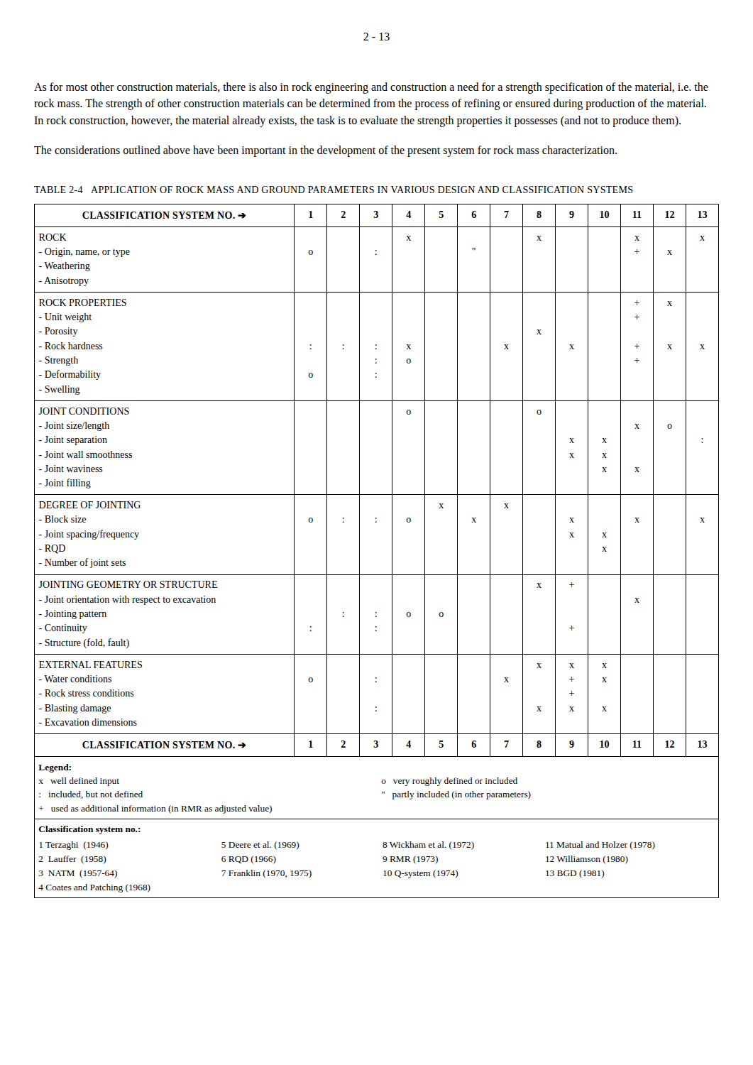2 - 13
As for most other construction materials, there is also in rock engineering and construction a need for a strength specification of the material, i.e. the rock mass. The strength of other construction materials can be determined from the process of refining or ensured during production of the material. In rock construction, however, the material already exists, the task is to evaluate the strength properties it possesses (and not to produce them).
The considerations outlined above have been important in the development of the present system for rock mass characterization.
TABLE 2-4 APPLICATION OF ROCK MASS AND GROUND PARAMETERS IN VARIOUS DESIGN AND CLASSIFICATION SYSTEMS
| CLASSIFICATION SYSTEM NO. ➔ | 1 | 2 | 3 | 4 | 5 | 6 | 7 | 8 | 9 | 10 | 11 | 12 | 13 |
| ROCK Origin, name, or type Weathering Anisotropy | o | | : | x | | " | | x | | | x + | x | x |
| ROCK PROPERTIES Unit weight Porosity Rock hardness Strength Deformability Swelling | : o | : | : : : | x o | | | x | x | x | | + + + + | x x | x |
| JOINT CONDITIONS Joint size/length Joint separation Joint wall smoothness Joint waviness Joint filling | | | | o | | | | o | x x | x x x | x x | o | : |
| DEGREE OF JOINTING Block size Joint spacing/frequency RQD Number of joint sets | o | : | : | o | x | x | x | | x x | x x | x | | x |
| JOINTING GEOMETRY OR STRUCTURE Joint orientation with respect to excavation Jointing pattern Continuity Structure (fold, fault) | : | : | : : | o | o | | | x | + + | | x | | |
| EXTERNAL FEATURES Water conditions Rock stress conditions Blasting damage Excavation dimensions | o | | : : | | | | x | x x | x + + x | x x x | | | |
| CLASSIFICATION SYSTEM NO. ➔ | 1 | 2 | 3 | 4 | 5 | 6 | 7 | 8 | 9 | 10 | 11 | 12 | 13 |
| Legend: x well defined input o very roughly defined or included : included, but not defined " partly included (in other parameters) + used as additional information (in RMR as adjusted value) |
| Classification system no.: 1 Terzaghi (1946) 5 Deere et al. (1969) 8 Wickham et al. (1972) 11 Matual and Holzer (1978) 2 Lauffer (1958) 6 RQD (1966) 9 RMR (1973) 12 Williamson (1980) 3 NATM (1957-64) 7 Franklin (1970, 1975) 10 Q-system (1974) 13 BGD (1981) 4 Coates and Patching (1968) |